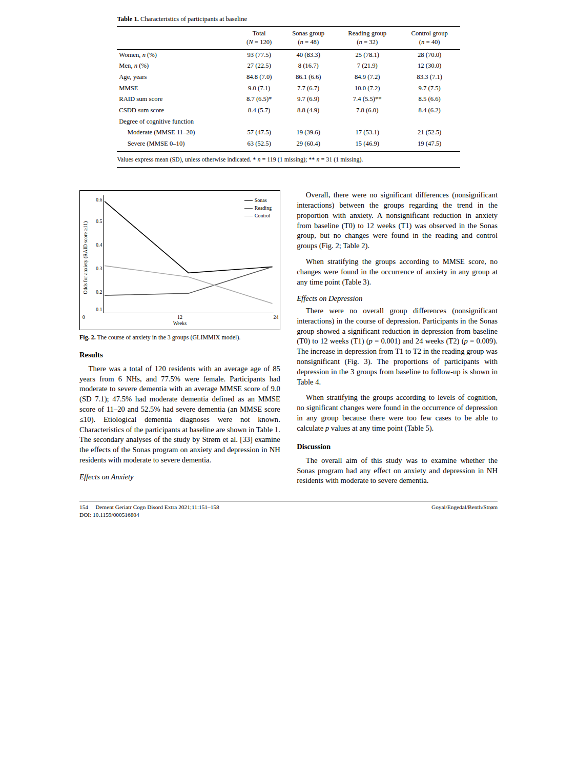Table 1. Characteristics of participants at baseline
| | Total ( N = 120) | Sonas group ( n = 48) | Reading group ( n = 32) | Control group ( n = 40) |
| --- | --- | --- | --- | --- |
| Women, n (%) | 93 (77.5) | 40 (83.3) | 25 (78.1) | 28 (70.0) |
| Men, n (%) | 27 (22.5) | 8 (16.7) | 7 (21.9) | 12 (30.0) |
| Age, years | 84.8 (7.0) | 86.1 (6.6) | 84.9 (7.2) | 83.3 (7.1) |
| MMSE | 9.0 (7.1) | 7.7 (6.7) | 10.0 (7.2) | 9.7 (7.5) |
| RAID sum score | 8.7 (6.5)* | 9.7 (6.9) | 7.4 (5.5)** | 8.5 (6.6) |
| CSDD sum score | 8.4 (5.7) | 8.8 (4.9) | 7.8 (6.0) | 8.4 (6.2) |
| Degree of cognitive function | | | | |
| Moderate (MMSE 11–20) | 57 (47.5) | 19 (39.6) | 17 (53.1) | 21 (52.5) |
| Severe (MMSE 0–10) | 63 (52.5) | 29 (60.4) | 15 (46.9) | 19 (47.5) |
Values express mean (SD), unless otherwise indicated. * n = 119 (1 missing); ** n = 31 (1 missing).
Odds for anxiety (RAID score ≥11)
0.6 0.5 0.4 0.3 0.2 0.1
Sonas
Reading
Control
0 12 24
Weeks
Fig. 2. The course of anxiety in the 3 groups (GLIMMIX model).
Results
There was a total of 120 residents with an average age of 85 years from 6 NHs, and 77.5% were female. Participants had moderate to severe dementia with an average MMSE score of 9.0 (SD 7.1); 47.5% had moderate dementia defined as an MMSE score of 11–20 and 52.5% had severe dementia (an MMSE score ≤10). Etiological dementia diagnoses were not known. Characteristics of the participants at baseline are shown in Table 1. The secondary analyses of the study by Strøm et al. [33] examine the effects of the Sonas program on anxiety and depression in NH residents with moderate to severe dementia.
Effects on Anxiety
Overall, there were no significant differences (nonsignificant interactions) between the groups regarding the trend in the proportion with anxiety. A nonsignificant reduction in anxiety from baseline (T0) to 12 weeks (T1) was observed in the Sonas group, but no changes were found in the reading and control groups (Fig. 2; Table 2).
When stratifying the groups according to MMSE score, no changes were found in the occurrence of anxiety in any group at any time point (Table 3).
Effects on Depression
There were no overall group differences (nonsignificant interactions) in the course of depression. Participants in the Sonas group showed a significant reduction in depression from baseline (T0) to 12 weeks (T1) (p = 0.001) and 24 weeks (T2) (p = 0.009). The increase in depression from T1 to T2 in the reading group was nonsignificant (Fig. 3). The proportions of participants with depression in the 3 groups from baseline to follow-up is shown in Table 4.
When stratifying the groups according to levels of cognition, no significant changes were found in the occurrence of depression in any group because there were too few cases to be able to calculate p values at any time point (Table 5).
Discussion
The overall aim of this study was to examine whether the Sonas program had any effect on anxiety and depression in NH residents with moderate to severe dementia.
154 Dement Geriatr Cogn Disord Extra 2021;11:151–158 DOI: 10.1159/000516804
Goyal/Engedal/Benth/Strøm